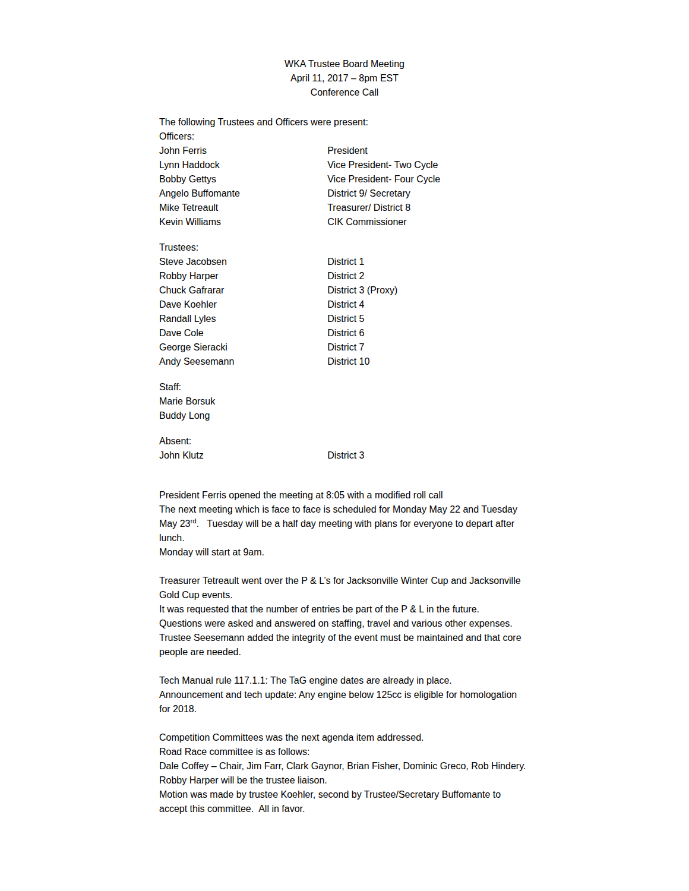WKA Trustee Board Meeting
April 11, 2017 – 8pm EST
Conference Call
The following Trustees and Officers were present:
Officers:
| John Ferris | President |
| Lynn Haddock | Vice President- Two Cycle |
| Bobby Gettys | Vice President- Four Cycle |
| Angelo Buffomante | District 9/ Secretary |
| Mike Tetreault | Treasurer/ District 8 |
| Kevin Williams | CIK Commissioner |
Trustees:
| Steve Jacobsen | District 1 |
| Robby Harper | District 2 |
| Chuck Gafrarar | District 3 (Proxy) |
| Dave Koehler | District 4 |
| Randall Lyles | District 5 |
| Dave Cole | District 6 |
| George Sieracki | District 7 |
| Andy Seesemann | District 10 |
Staff:
| Marie Borsuk | |
| Buddy Long | |
Absent:
| John Klutz | District 3 |
President Ferris opened the meeting at 8:05 with a modified roll call
The next meeting which is face to face is scheduled for Monday May 22 and Tuesday May 23rd. Tuesday will be a half day meeting with plans for everyone to depart after lunch.
Monday will start at 9am.
Treasurer Tetreault went over the P & L’s for Jacksonville Winter Cup and Jacksonville Gold Cup events.
It was requested that the number of entries be part of the P & L in the future. Questions were asked and answered on staffing, travel and various other expenses.
Trustee Seesemann added the integrity of the event must be maintained and that core people are needed.
Tech Manual rule 117.1.1: The TaG engine dates are already in place.
Announcement and tech update: Any engine below 125cc is eligible for homologation for 2018.
Competition Committees was the next agenda item addressed.
Road Race committee is as follows:
Dale Coffey – Chair, Jim Farr, Clark Gaynor, Brian Fisher, Dominic Greco, Rob Hindery.
Robby Harper will be the trustee liaison.
Motion was made by trustee Koehler, second by Trustee/Secretary Buffomante to accept this committee. All in favor.